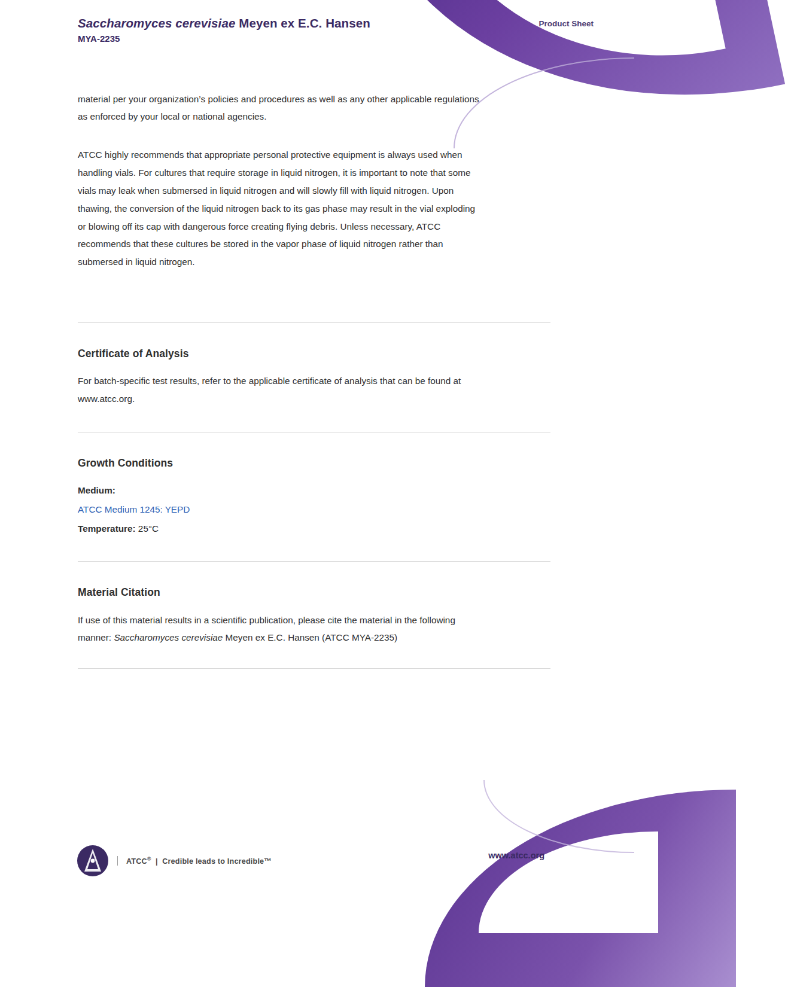Product Sheet
Saccharomyces cerevisiae Meyen ex E.C. Hansen
MYA-2235
material per your organization’s policies and procedures as well as any other applicable regulations as enforced by your local or national agencies.
ATCC highly recommends that appropriate personal protective equipment is always used when handling vials. For cultures that require storage in liquid nitrogen, it is important to note that some vials may leak when submersed in liquid nitrogen and will slowly fill with liquid nitrogen. Upon thawing, the conversion of the liquid nitrogen back to its gas phase may result in the vial exploding or blowing off its cap with dangerous force creating flying debris. Unless necessary, ATCC recommends that these cultures be stored in the vapor phase of liquid nitrogen rather than submersed in liquid nitrogen.
Certificate of Analysis
For batch-specific test results, refer to the applicable certificate of analysis that can be found at www.atcc.org.
Growth Conditions
Medium:
ATCC Medium 1245: YEPD
Temperature: 25°C
Material Citation
If use of this material results in a scientific publication, please cite the material in the following manner: Saccharomyces cerevisiae Meyen ex E.C. Hansen (ATCC MYA-2235)
ATCC® | Credible leads to Incredible™
www.atcc.org
Page 2 of 5